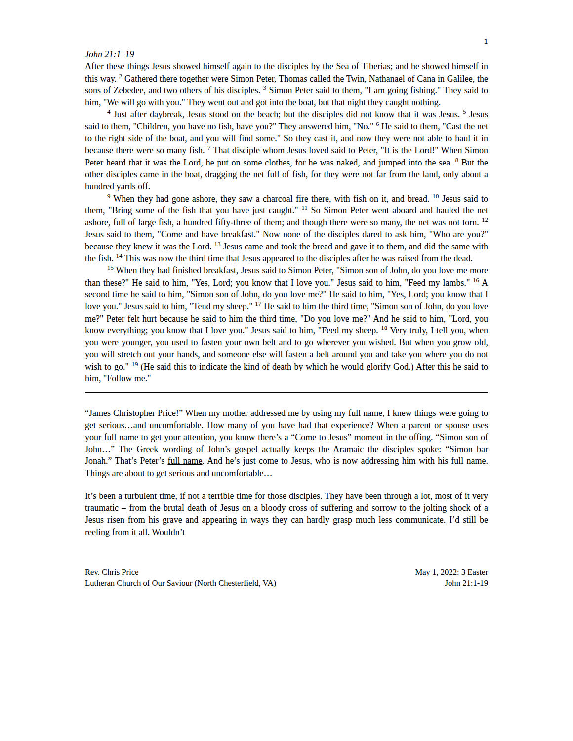1
John 21:1–19
After these things Jesus showed himself again to the disciples by the Sea of Tiberias; and he showed himself in this way. 2 Gathered there together were Simon Peter, Thomas called the Twin, Nathanael of Cana in Galilee, the sons of Zebedee, and two others of his disciples. 3 Simon Peter said to them, "I am going fishing." They said to him, "We will go with you." They went out and got into the boat, but that night they caught nothing.
4 Just after daybreak, Jesus stood on the beach; but the disciples did not know that it was Jesus. 5 Jesus said to them, "Children, you have no fish, have you?" They answered him, "No." 6 He said to them, "Cast the net to the right side of the boat, and you will find some." So they cast it, and now they were not able to haul it in because there were so many fish. 7 That disciple whom Jesus loved said to Peter, "It is the Lord!" When Simon Peter heard that it was the Lord, he put on some clothes, for he was naked, and jumped into the sea. 8 But the other disciples came in the boat, dragging the net full of fish, for they were not far from the land, only about a hundred yards off.
9 When they had gone ashore, they saw a charcoal fire there, with fish on it, and bread. 10 Jesus said to them, "Bring some of the fish that you have just caught." 11 So Simon Peter went aboard and hauled the net ashore, full of large fish, a hundred fifty-three of them; and though there were so many, the net was not torn. 12 Jesus said to them, "Come and have breakfast." Now none of the disciples dared to ask him, "Who are you?" because they knew it was the Lord. 13 Jesus came and took the bread and gave it to them, and did the same with the fish. 14 This was now the third time that Jesus appeared to the disciples after he was raised from the dead.
15 When they had finished breakfast, Jesus said to Simon Peter, "Simon son of John, do you love me more than these?" He said to him, "Yes, Lord; you know that I love you." Jesus said to him, "Feed my lambs." 16 A second time he said to him, "Simon son of John, do you love me?" He said to him, "Yes, Lord; you know that I love you." Jesus said to him, "Tend my sheep." 17 He said to him the third time, "Simon son of John, do you love me?" Peter felt hurt because he said to him the third time, "Do you love me?" And he said to him, "Lord, you know everything; you know that I love you." Jesus said to him, "Feed my sheep. 18 Very truly, I tell you, when you were younger, you used to fasten your own belt and to go wherever you wished. But when you grow old, you will stretch out your hands, and someone else will fasten a belt around you and take you where you do not wish to go." 19 (He said this to indicate the kind of death by which he would glorify God.) After this he said to him, "Follow me."
“James Christopher Price!” When my mother addressed me by using my full name, I knew things were going to get serious…and uncomfortable. How many of you have had that experience? When a parent or spouse uses your full name to get your attention, you know there’s a “Come to Jesus” moment in the offing. “Simon son of John…” The Greek wording of John’s gospel actually keeps the Aramaic the disciples spoke: “Simon bar Jonah.” That’s Peter’s full name. And he’s just come to Jesus, who is now addressing him with his full name. Things are about to get serious and uncomfortable…
It’s been a turbulent time, if not a terrible time for those disciples. They have been through a lot, most of it very traumatic – from the brutal death of Jesus on a bloody cross of suffering and sorrow to the jolting shock of a Jesus risen from his grave and appearing in ways they can hardly grasp much less communicate. I’d still be reeling from it all. Wouldn’t
| Rev. Chris Price | May 1, 2022: 3 Easter |
| Lutheran Church of Our Saviour (North Chesterfield, VA) | John 21:1-19 |